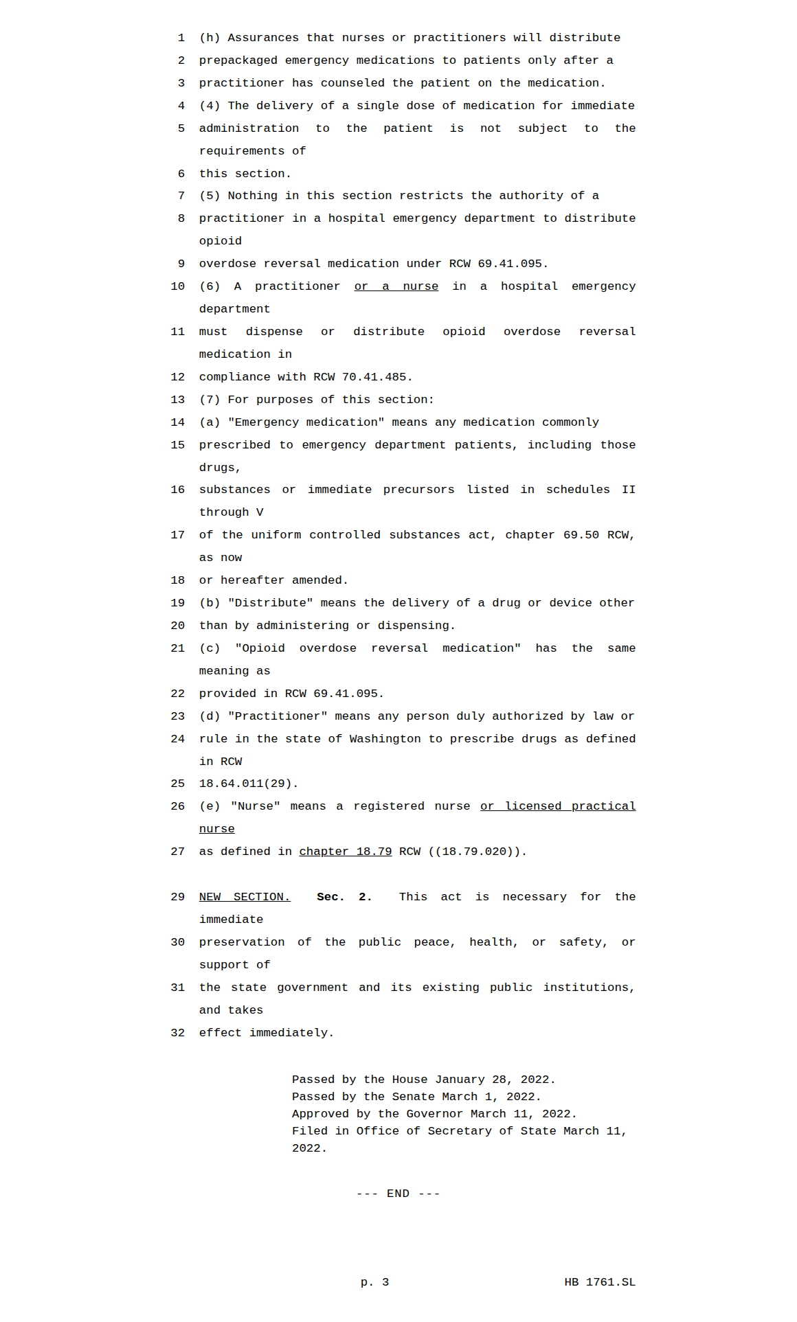(h) Assurances that nurses or practitioners will distribute
prepackaged emergency medications to patients only after a
practitioner has counseled the patient on the medication.
(4) The delivery of a single dose of medication for immediate
administration to the patient is not subject to the requirements of
this section.
(5) Nothing in this section restricts the authority of a
practitioner in a hospital emergency department to distribute opioid
overdose reversal medication under RCW 69.41.095.
(6) A practitioner or a nurse in a hospital emergency department
must dispense or distribute opioid overdose reversal medication in
compliance with RCW 70.41.485.
(7) For purposes of this section:
(a) "Emergency medication" means any medication commonly
prescribed to emergency department patients, including those drugs,
substances or immediate precursors listed in schedules II through V
of the uniform controlled substances act, chapter 69.50 RCW, as now
or hereafter amended.
(b) "Distribute" means the delivery of a drug or device other
than by administering or dispensing.
(c) "Opioid overdose reversal medication" has the same meaning as
provided in RCW 69.41.095.
(d) "Practitioner" means any person duly authorized by law or
rule in the state of Washington to prescribe drugs as defined in RCW
18.64.011(29).
(e) "Nurse" means a registered nurse or licensed practical nurse
as defined in chapter 18.79 RCW ((18.79.020)).
NEW SECTION. Sec. 2. This act is necessary for the immediate
preservation of the public peace, health, or safety, or support of
the state government and its existing public institutions, and takes
effect immediately.
Passed by the House January 28, 2022.
Passed by the Senate March 1, 2022.
Approved by the Governor March 11, 2022.
Filed in Office of Secretary of State March 11, 2022.
--- END ---
p. 3 HB 1761.SL